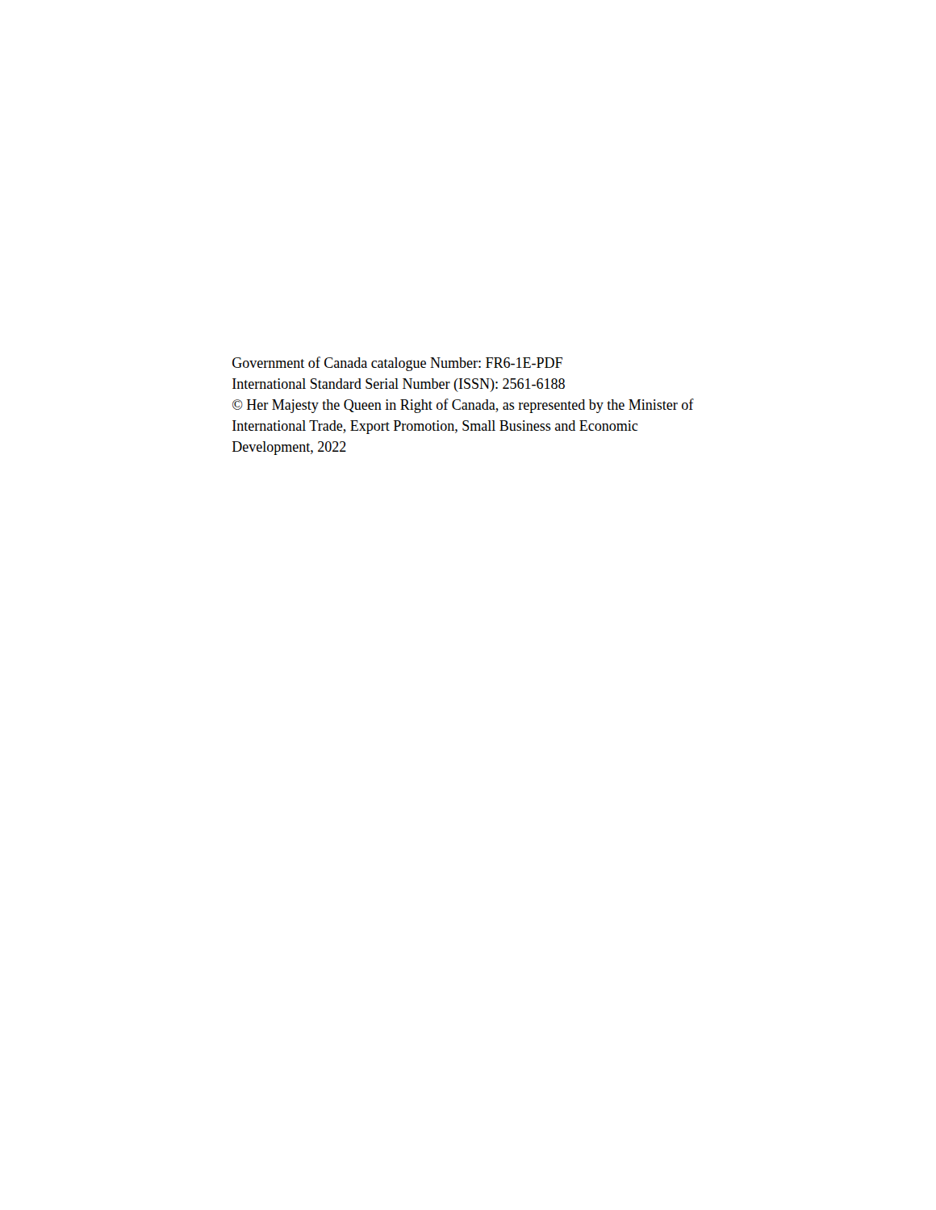Government of Canada catalogue Number: FR6-1E-PDF
International Standard Serial Number (ISSN): 2561-6188
© Her Majesty the Queen in Right of Canada, as represented by the Minister of International Trade, Export Promotion, Small Business and Economic Development, 2022